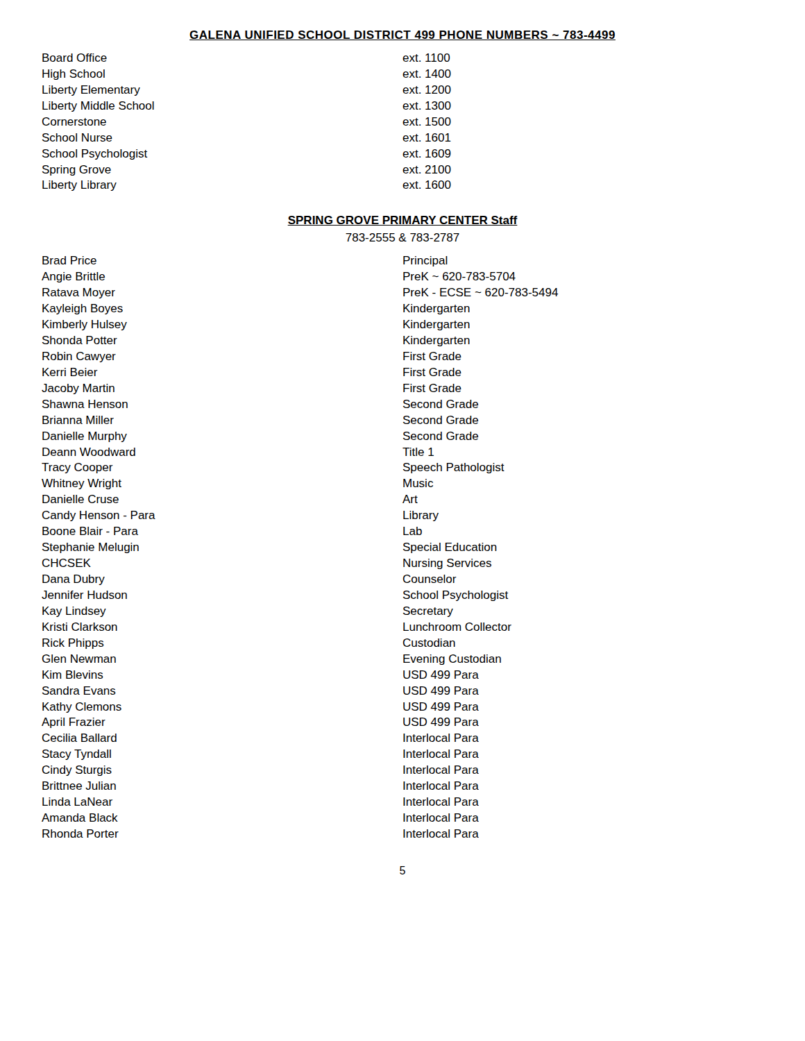GALENA UNIFIED SCHOOL DISTRICT 499 PHONE NUMBERS ~ 783-4499
| Board Office | ext. 1100 |
| High School | ext. 1400 |
| Liberty Elementary | ext. 1200 |
| Liberty Middle School | ext. 1300 |
| Cornerstone | ext. 1500 |
| School Nurse | ext. 1601 |
| School Psychologist | ext. 1609 |
| Spring Grove | ext. 2100 |
| Liberty Library | ext. 1600 |
SPRING GROVE PRIMARY CENTER Staff
783-2555 & 783-2787
| Brad Price | Principal |
| Angie Brittle | PreK ~ 620-783-5704 |
| Ratava Moyer | PreK - ECSE ~ 620-783-5494 |
| Kayleigh Boyes | Kindergarten |
| Kimberly Hulsey | Kindergarten |
| Shonda Potter | Kindergarten |
| Robin Cawyer | First Grade |
| Kerri Beier | First Grade |
| Jacoby Martin | First Grade |
| Shawna Henson | Second Grade |
| Brianna Miller | Second Grade |
| Danielle Murphy | Second Grade |
| Deann Woodward | Title 1 |
| Tracy Cooper | Speech Pathologist |
| Whitney Wright | Music |
| Danielle Cruse | Art |
| Candy Henson - Para | Library |
| Boone Blair - Para | Lab |
| Stephanie Melugin | Special Education |
| CHCSEK | Nursing Services |
| Dana Dubry | Counselor |
| Jennifer Hudson | School Psychologist |
| Kay Lindsey | Secretary |
| Kristi Clarkson | Lunchroom Collector |
| Rick Phipps | Custodian |
| Glen Newman | Evening Custodian |
| Kim Blevins | USD 499 Para |
| Sandra Evans | USD 499 Para |
| Kathy Clemons | USD 499 Para |
| April Frazier | USD 499 Para |
| Cecilia Ballard | Interlocal Para |
| Stacy Tyndall | Interlocal Para |
| Cindy Sturgis | Interlocal Para |
| Brittnee Julian | Interlocal Para |
| Linda LaNear | Interlocal Para |
| Amanda Black | Interlocal Para |
| Rhonda Porter | Interlocal Para |
5